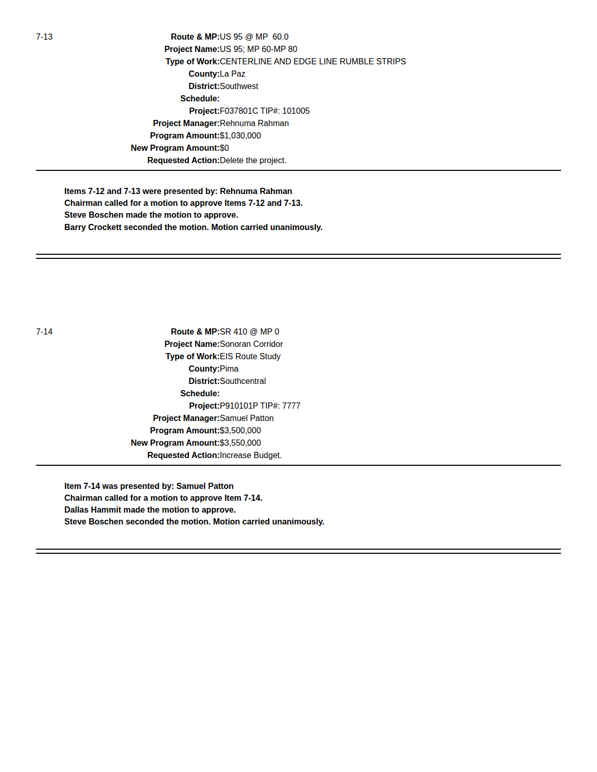| 7-13 | Route & MP: | US 95 @ MP 60.0 |
| | Project Name: | US 95; MP 60-MP 80 |
| | Type of Work: | CENTERLINE AND EDGE LINE RUMBLE STRIPS |
| | County: | La Paz |
| | District: | Southwest |
| | Schedule: | |
| | Project: | F037801C TIP#: 101005 |
| | Project Manager: | Rehnuma Rahman |
| | Program Amount: | $1,030,000 |
| | New Program Amount: | $0 |
| | Requested Action: | Delete the project. |
Items 7-12 and 7-13 were presented by: Rehnuma Rahman
Chairman called for a motion to approve Items 7-12 and 7-13.
Steve Boschen made the motion to approve.
Barry Crockett seconded the motion. Motion carried unanimously.
| 7-14 | Route & MP: | SR 410 @ MP 0 |
| | Project Name: | Sonoran Corridor |
| | Type of Work: | EIS Route Study |
| | County: | Pima |
| | District: | Southcentral |
| | Schedule: | |
| | Project: | P910101P TIP#: 7777 |
| | Project Manager: | Samuel Patton |
| | Program Amount: | $3,500,000 |
| | New Program Amount: | $3,550,000 |
| | Requested Action: | Increase Budget. |
Item 7-14 was presented by: Samuel Patton
Chairman called for a motion to approve Item 7-14.
Dallas Hammit made the motion to approve.
Steve Boschen seconded the motion. Motion carried unanimously.